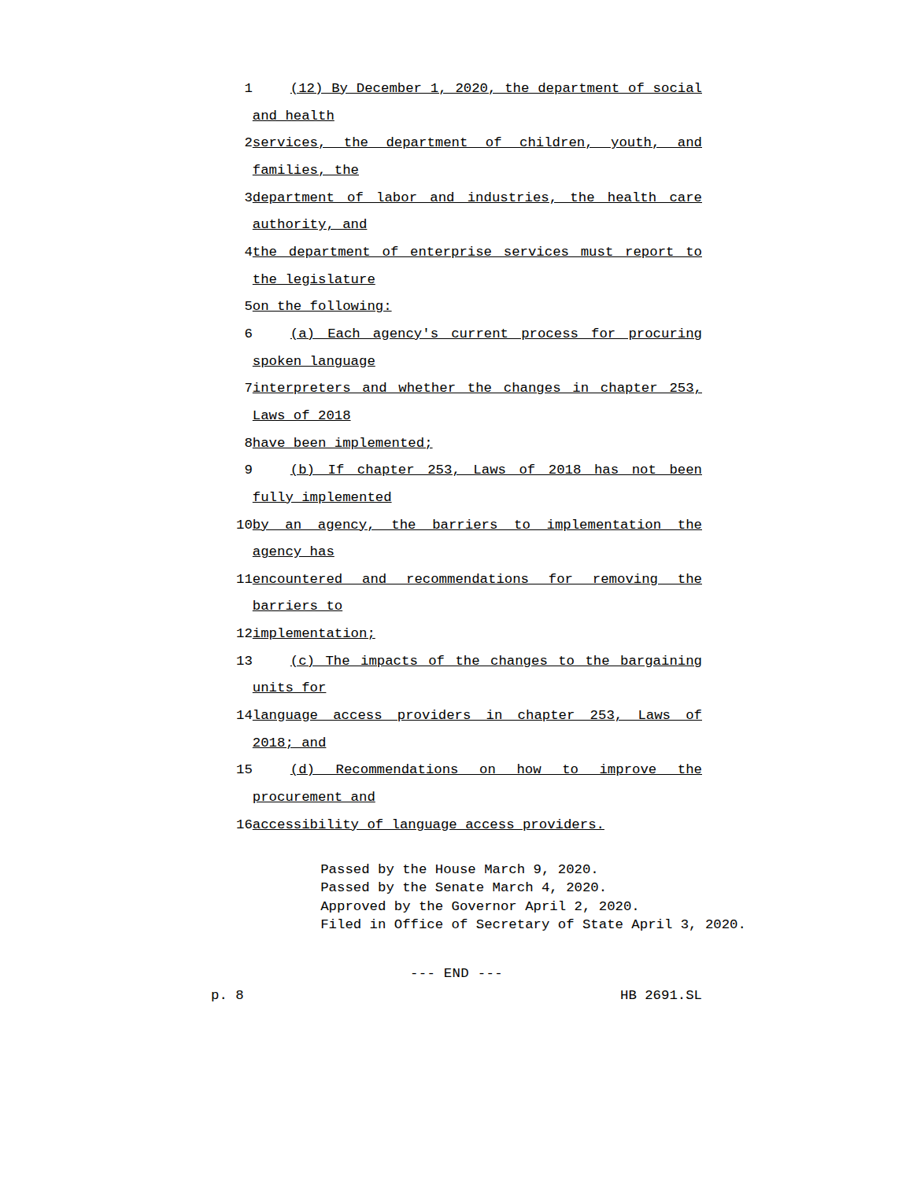| 1 | (12) By December 1, 2020, the department of social and health |
| 2 | services, the department of children, youth, and families, the |
| 3 | department of labor and industries, the health care authority, and |
| 4 | the department of enterprise services must report to the legislature |
| 5 | on the following: |
| 6 | (a) Each agency's current process for procuring spoken language |
| 7 | interpreters and whether the changes in chapter 253, Laws of 2018 |
| 8 | have been implemented; |
| 9 | (b) If chapter 253, Laws of 2018 has not been fully implemented |
| 10 | by an agency, the barriers to implementation the agency has |
| 11 | encountered and recommendations for removing the barriers to |
| 12 | implementation; |
| 13 | (c) The impacts of the changes to the bargaining units for |
| 14 | language access providers in chapter 253, Laws of 2018; and |
| 15 | (d) Recommendations on how to improve the procurement and |
| 16 | accessibility of language access providers. |
Passed by the House March 9, 2020. Passed by the Senate March 4, 2020. Approved by the Governor April 2, 2020. Filed in Office of Secretary of State April 3, 2020.
--- END ---
p. 8 HB 2691.SL